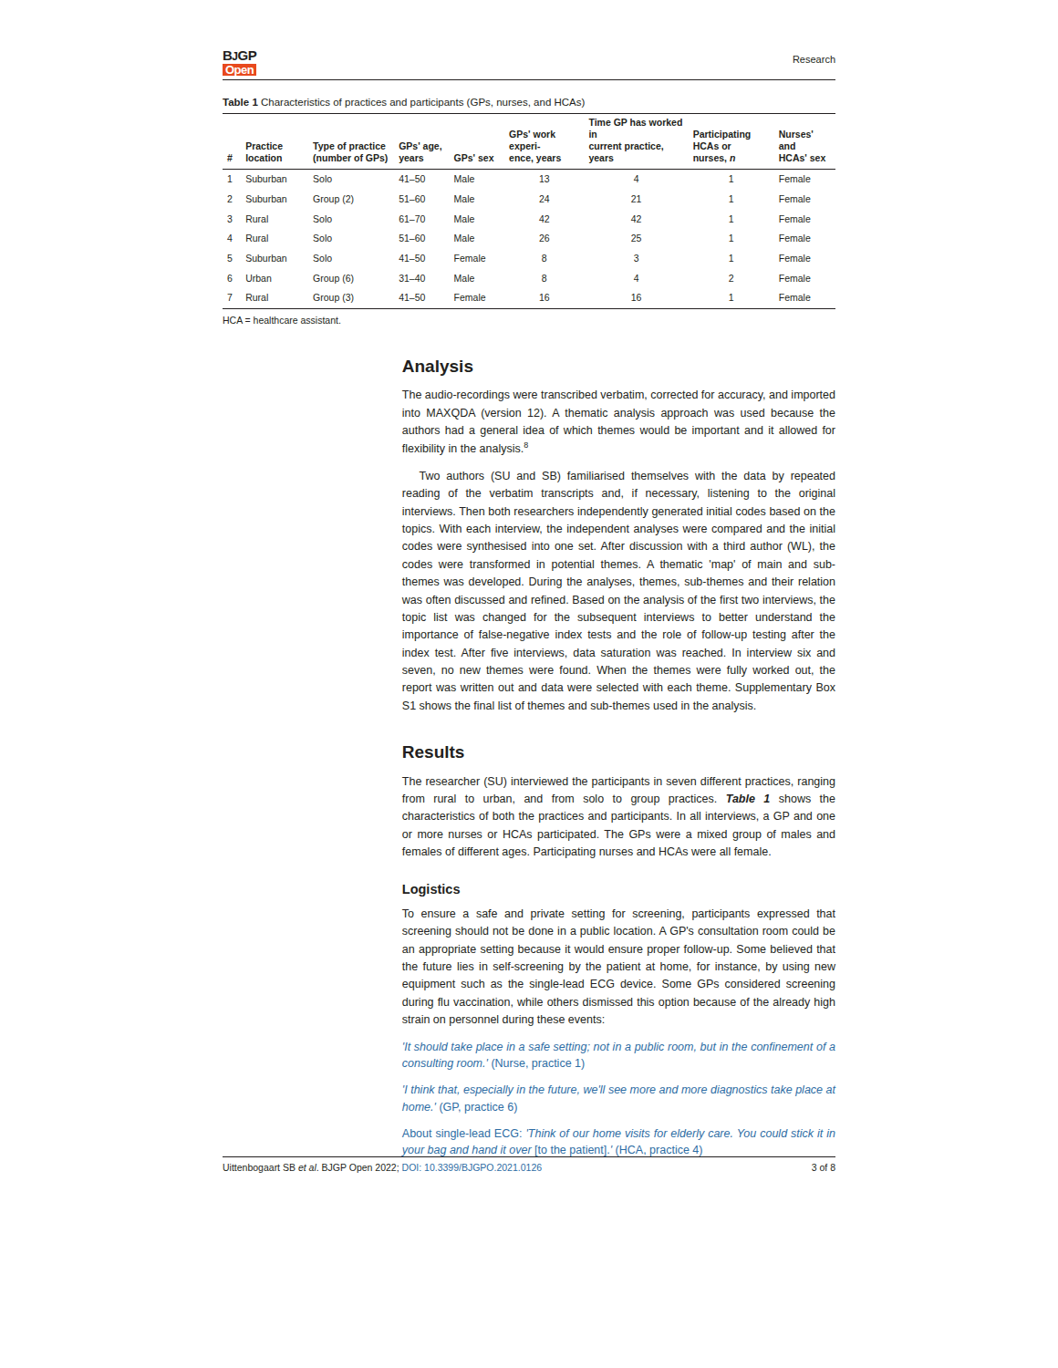BJGP
Open
Research
Table 1 Characteristics of practices and participants (GPs, nurses, and HCAs)
| # | Practice location | Type of practice (number of GPs) | GPs' age, years | GPs' sex | GPs' work experi- ence, years | Time GP has worked in current practice, years | Participating HCAs or nurses, n | Nurses' and HCAs' sex |
| --- | --- | --- | --- | --- | --- | --- | --- | --- |
| 1 | Suburban | Solo | 41–50 | Male | 13 | 4 | 1 | Female |
| 2 | Suburban | Group (2) | 51–60 | Male | 24 | 21 | 1 | Female |
| 3 | Rural | Solo | 61–70 | Male | 42 | 42 | 1 | Female |
| 4 | Rural | Solo | 51–60 | Male | 26 | 25 | 1 | Female |
| 5 | Suburban | Solo | 41–50 | Female | 8 | 3 | 1 | Female |
| 6 | Urban | Group (6) | 31–40 | Male | 8 | 4 | 2 | Female |
| 7 | Rural | Group (3) | 41–50 | Female | 16 | 16 | 1 | Female |
HCA = healthcare assistant.
Analysis
The audio-recordings were transcribed verbatim, corrected for accuracy, and imported into MAXQDA (version 12). A thematic analysis approach was used because the authors had a general idea of which themes would be important and it allowed for flexibility in the analysis.8
Two authors (SU and SB) familiarised themselves with the data by repeated reading of the verbatim transcripts and, if necessary, listening to the original interviews. Then both researchers independently generated initial codes based on the topics. With each interview, the independent analyses were compared and the initial codes were synthesised into one set. After discussion with a third author (WL), the codes were transformed in potential themes. A thematic 'map' of main and sub-themes was developed. During the analyses, themes, sub-themes and their relation was often discussed and refined. Based on the analysis of the first two interviews, the topic list was changed for the subsequent interviews to better understand the importance of false-negative index tests and the role of follow-up testing after the index test. After five interviews, data saturation was reached. In interview six and seven, no new themes were found. When the themes were fully worked out, the report was written out and data were selected with each theme. Supplementary Box S1 shows the final list of themes and sub-themes used in the analysis.
Results
The researcher (SU) interviewed the participants in seven different practices, ranging from rural to urban, and from solo to group practices. Table 1 shows the characteristics of both the practices and participants. In all interviews, a GP and one or more nurses or HCAs participated. The GPs were a mixed group of males and females of different ages. Participating nurses and HCAs were all female.
Logistics
To ensure a safe and private setting for screening, participants expressed that screening should not be done in a public location. A GP's consultation room could be an appropriate setting because it would ensure proper follow-up. Some believed that the future lies in self-screening by the patient at home, for instance, by using new equipment such as the single-lead ECG device. Some GPs considered screening during flu vaccination, while others dismissed this option because of the already high strain on personnel during these events:
'It should take place in a safe setting; not in a public room, but in the confinement of a consulting room.' (Nurse, practice 1)
'I think that, especially in the future, we'll see more and more diagnostics take place at home.' (GP, practice 6)
About single-lead ECG: 'Think of our home visits for elderly care. You could stick it in your bag and hand it over [to the patient].' (HCA, practice 4)
Uittenbogaart SB et al. BJGP Open 2022; DOI: 10.3399/BJGPO.2021.0126
3 of 8